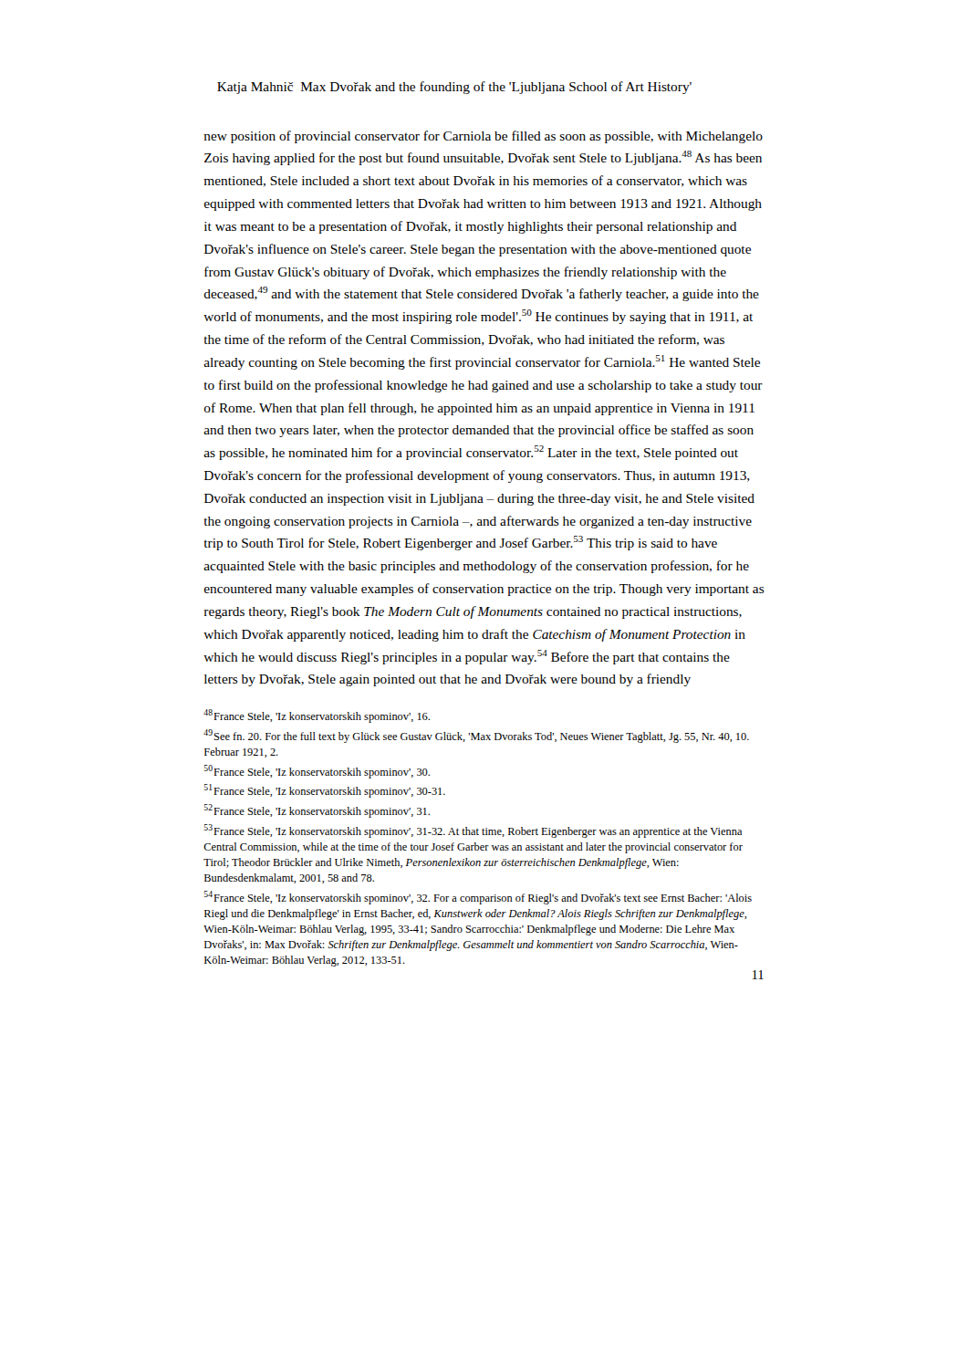Katja Mahnič Max Dvořak and the founding of the 'Ljubljana School of Art History'
new position of provincial conservator for Carniola be filled as soon as possible, with Michelangelo Zois having applied for the post but found unsuitable, Dvořak sent Stele to Ljubljana.48 As has been mentioned, Stele included a short text about Dvořak in his memories of a conservator, which was equipped with commented letters that Dvořak had written to him between 1913 and 1921. Although it was meant to be a presentation of Dvořak, it mostly highlights their personal relationship and Dvořak's influence on Stele's career. Stele began the presentation with the above-mentioned quote from Gustav Glück's obituary of Dvořak, which emphasizes the friendly relationship with the deceased,49 and with the statement that Stele considered Dvořak 'a fatherly teacher, a guide into the world of monuments, and the most inspiring role model'.50 He continues by saying that in 1911, at the time of the reform of the Central Commission, Dvořak, who had initiated the reform, was already counting on Stele becoming the first provincial conservator for Carniola.51 He wanted Stele to first build on the professional knowledge he had gained and use a scholarship to take a study tour of Rome. When that plan fell through, he appointed him as an unpaid apprentice in Vienna in 1911 and then two years later, when the protector demanded that the provincial office be staffed as soon as possible, he nominated him for a provincial conservator.52 Later in the text, Stele pointed out Dvořak's concern for the professional development of young conservators. Thus, in autumn 1913, Dvořak conducted an inspection visit in Ljubljana – during the three-day visit, he and Stele visited the ongoing conservation projects in Carniola –, and afterwards he organized a ten-day instructive trip to South Tirol for Stele, Robert Eigenberger and Josef Garber.53 This trip is said to have acquainted Stele with the basic principles and methodology of the conservation profession, for he encountered many valuable examples of conservation practice on the trip. Though very important as regards theory, Riegl's book The Modern Cult of Monuments contained no practical instructions, which Dvořak apparently noticed, leading him to draft the Catechism of Monument Protection in which he would discuss Riegl's principles in a popular way.54 Before the part that contains the letters by Dvořak, Stele again pointed out that he and Dvořak were bound by a friendly
48 France Stele, 'Iz konservatorskih spominov', 16.
49 See fn. 20. For the full text by Glück see Gustav Glück, 'Max Dvoraks Tod', Neues Wiener Tagblatt, Jg. 55, Nr. 40, 10. Februar 1921, 2.
50 France Stele, 'Iz konservatorskih spominov', 30.
51 France Stele, 'Iz konservatorskih spominov', 30-31.
52 France Stele, 'Iz konservatorskih spominov', 31.
53 France Stele, 'Iz konservatorskih spominov', 31-32. At that time, Robert Eigenberger was an apprentice at the Vienna Central Commission, while at the time of the tour Josef Garber was an assistant and later the provincial conservator for Tirol; Theodor Brückler and Ulrike Nimeth, Personenlexikon zur österreichischen Denkmalpflege, Wien: Bundesdenkmalamt, 2001, 58 and 78.
54 France Stele, 'Iz konservatorskih spominov', 32. For a comparison of Riegl's and Dvořak's text see Ernst Bacher: 'Alois Riegl und die Denkmalpflege' in Ernst Bacher, ed, Kunstwerk oder Denkmal? Alois Riegls Schriften zur Denkmalpflege, Wien-Köln-Weimar: Böhlau Verlag, 1995, 33-41; Sandro Scarrocchia:' Denkmalpflege und Moderne: Die Lehre Max Dvořaks', in: Max Dvořak: Schriften zur Denkmalpflege. Gesammelt und kommentiert von Sandro Scarrocchia, Wien-Köln-Weimar: Böhlau Verlag, 2012, 133-51.
11